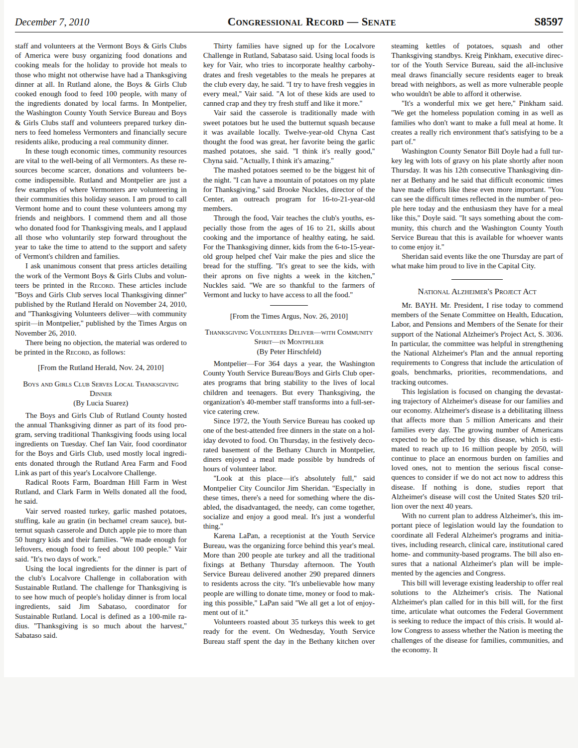December 7, 2010
Congressional Record — Senate
S8597
staff and volunteers at the Vermont Boys & Girls Clubs of America were busy organizing food donations and cooking meals for the holiday to provide hot meals to those who might not otherwise have had a Thanksgiving dinner at all. In Rutland alone, the Boys & Girls Club cooked enough food to feed 100 people, with many of the ingredients donated by local farms. In Montpelier, the Washington County Youth Service Bureau and Boys & Girls Clubs staff and volunteers prepared turkey dinners to feed homeless Vermonters and financially secure residents alike, producing a real community dinner.
In these tough economic times, community resources are vital to the well-being of all Vermonters. As these resources become scarcer, donations and volunteers become indispensible. Rutland and Montpelier are just a few examples of where Vermonters are volunteering in their communities this holiday season. I am proud to call Vermont home and to count these volunteers among my friends and neighbors. I commend them and all those who donated food for Thanksgiving meals, and I applaud all those who voluntarily step forward throughout the year to take the time to attend to the support and safety of Vermont's children and families.
I ask unanimous consent that press articles detailing the work of the Vermont Boys & Girls Clubs and volunteers be printed in the Record. These articles include ''Boys and Girls Club serves local Thanksgiving dinner'' published by the Rutland Herald on November 24, 2010, and ''Thanksgiving Volunteers deliver—with community spirit—in Montpelier,'' published by the Times Argus on November 26, 2010.
There being no objection, the material was ordered to be printed in the Record, as follows:
[From the Rutland Herald, Nov. 24, 2010]
Boys and Girls Club Serves Local Thanksgiving Dinner
(By Lucia Suarez)
The Boys and Girls Club of Rutland County hosted the annual Thanksgiving dinner as part of its food program, serving traditional Thanksgiving foods using local ingredients on Tuesday. Chef Ian Vair, food coordinator for the Boys and Girls Club, used mostly local ingredients donated through the Rutland Area Farm and Food Link as part of this year's Localvore Challenge.
Radical Roots Farm, Boardman Hill Farm in West Rutland, and Clark Farm in Wells donated all the food, he said.
Vair served roasted turkey, garlic mashed potatoes, stuffing, kale au gratin (in bechamel cream sauce), butternut squash casserole and Dutch apple pie to more than 50 hungry kids and their families. ''We made enough for leftovers, enough food to feed about 100 people.'' Vair said. ''It's two days of work.''
Using the local ingredients for the dinner is part of the club's Localvore Challenge in collaboration with Sustainable Rutland. The challenge for Thanksgiving is to see how much of people's holiday dinner is from local ingredients, said Jim Sabataso, coordinator for Sustainable Rutland. Local is defined as a 100-mile radius. ''Thanksgiving is so much about the harvest,'' Sabataso said.
Thirty families have signed up for the Localvore Challenge in Rutland, Sabataso said. Using local foods is key for Vair, who tries to incorporate healthy carbohydrates and fresh vegetables to the meals he prepares at the club every day, he said. ''I try to have fresh veggies in every meal,'' Vair said. ''A lot of these kids are used to canned crap and they try fresh stuff and like it more.''
Vair said the casserole is traditionally made with sweet potatoes but he used the butternut squash because it was available locally. Twelve-year-old Chyna Cast thought the food was great, her favorite being the garlic mashed potatoes, she said. ''I think it's really good,'' Chyna said. ''Actually, I think it's amazing.''
The mashed potatoes seemed to be the biggest hit of the night. ''I can have a mountain of potatoes on my plate for Thanksgiving,'' said Brooke Nuckles, director of the Center, an outreach program for 16-to-21-year-old members.
Through the food, Vair teaches the club's youths, especially those from the ages of 16 to 21, skills about cooking and the importance of healthy eating, he said. For the Thanksgiving dinner, kids from the 6-to-15-year-old group helped chef Vair make the pies and slice the bread for the stuffing. ''It's great to see the kids, with their aprons on five nights a week in the kitchen,'' Nuckles said. ''We are so thankful to the farmers of Vermont and lucky to have access to all the food.''
[From the Times Argus, Nov. 26, 2010]
Thanksgiving Volunteers Deliver—with Community Spirit—in Montpelier
(By Peter Hirschfeld)
Montpelier—For 364 days a year, the Washington County Youth Service Bureau/Boys and Girls Club operates programs that bring stability to the lives of local children and teenagers. But every Thanksgiving, the organization's 40-member staff transforms into a full-service catering crew.
Since 1972, the Youth Service Bureau has cooked up one of the best-attended free dinners in the state on a holiday devoted to food. On Thursday, in the festively decorated basement of the Bethany Church in Montpelier, diners enjoyed a meal made possible by hundreds of hours of volunteer labor.
''Look at this place—it's absolutely full,'' said Montpelier City Councilor Jim Sheridan. ''Especially in these times, there's a need for something where the disabled, the disadvantaged, the needy, can come together, socialize and enjoy a good meal. It's just a wonderful thing.''
Karena LaPan, a receptionist at the Youth Service Bureau, was the organizing force behind this year's meal. More than 200 people ate turkey and all the traditional fixings at Bethany Thursday afternoon. The Youth Service Bureau delivered another 290 prepared dinners to residents across the city. ''It's unbelievable how many people are willing to donate time, money or food to making this possible,'' LaPan said ''We all get a lot of enjoyment out of it.''
Volunteers roasted about 35 turkeys this week to get ready for the event. On Wednesday, Youth Service Bureau staff spent the day in the Bethany kitchen over steaming kettles of potatoes, squash and other Thanksgiving standbys. Kreig Pinkham, executive director of the Youth Service Bureau, said the all-inclusive meal draws financially secure residents eager to break bread with neighbors, as well as more vulnerable people who wouldn't be able to afford it otherwise.
''It's a wonderful mix we get here,'' Pinkham said. ''We get the homeless population coming in as well as families who don't want to make a full meal at home. It creates a really rich environment that's satisfying to be a part of.''
Washington County Senator Bill Doyle had a full turkey leg with lots of gravy on his plate shortly after noon Thursday. It was his 12th consecutive Thanksgiving dinner at Bethany and he said that difficult economic times have made efforts like these even more important. ''You can see the difficult times reflected in the number of people here today and the enthusiasm they have for a meal like this,'' Doyle said. ''It says something about the community, this church and the Washington County Youth Service Bureau that this is available for whoever wants to come enjoy it.''
Sheridan said events like the one Thursday are part of what make him proud to live in the Capital City.
National Alzheimer's Project Act
Mr. BAYH. Mr. President, I rise today to commend members of the Senate Committee on Health, Education, Labor, and Pensions and Members of the Senate for their support of the National Alzheimer's Project Act, S. 3036. In particular, the committee was helpful in strengthening the National Alzheimer's Plan and the annual reporting requirements to Congress that include the articulation of goals, benchmarks, priorities, recommendations, and tracking outcomes.
This legislation is focused on changing the devastating trajectory of Alzheimer's disease for our families and our economy. Alzheimer's disease is a debilitating illness that affects more than 5 million Americans and their families every day. The growing number of Americans expected to be affected by this disease, which is estimated to reach up to 16 million people by 2050, will continue to place an enormous burden on families and loved ones, not to mention the serious fiscal consequences to consider if we do not act now to address this disease. If nothing is done, studies report that Alzheimer's disease will cost the United States $20 trillion over the next 40 years.
With no current plan to address Alzheimer's, this important piece of legislation would lay the foundation to coordinate all Federal Alzheimer's programs and initiatives, including research, clinical care, institutional cared home- and community-based programs. The bill also ensures that a national Alzheimer's plan will be implemented by the agencies and Congress.
This bill will leverage existing leadership to offer real solutions to the Alzheimer's crisis. The National Alzheimer's plan called for in this bill will, for the first time, articulate what outcomes the Federal Government is seeking to reduce the impact of this crisis. It would allow Congress to assess whether the Nation is meeting the challenges of the disease for families, communities, and the economy. It